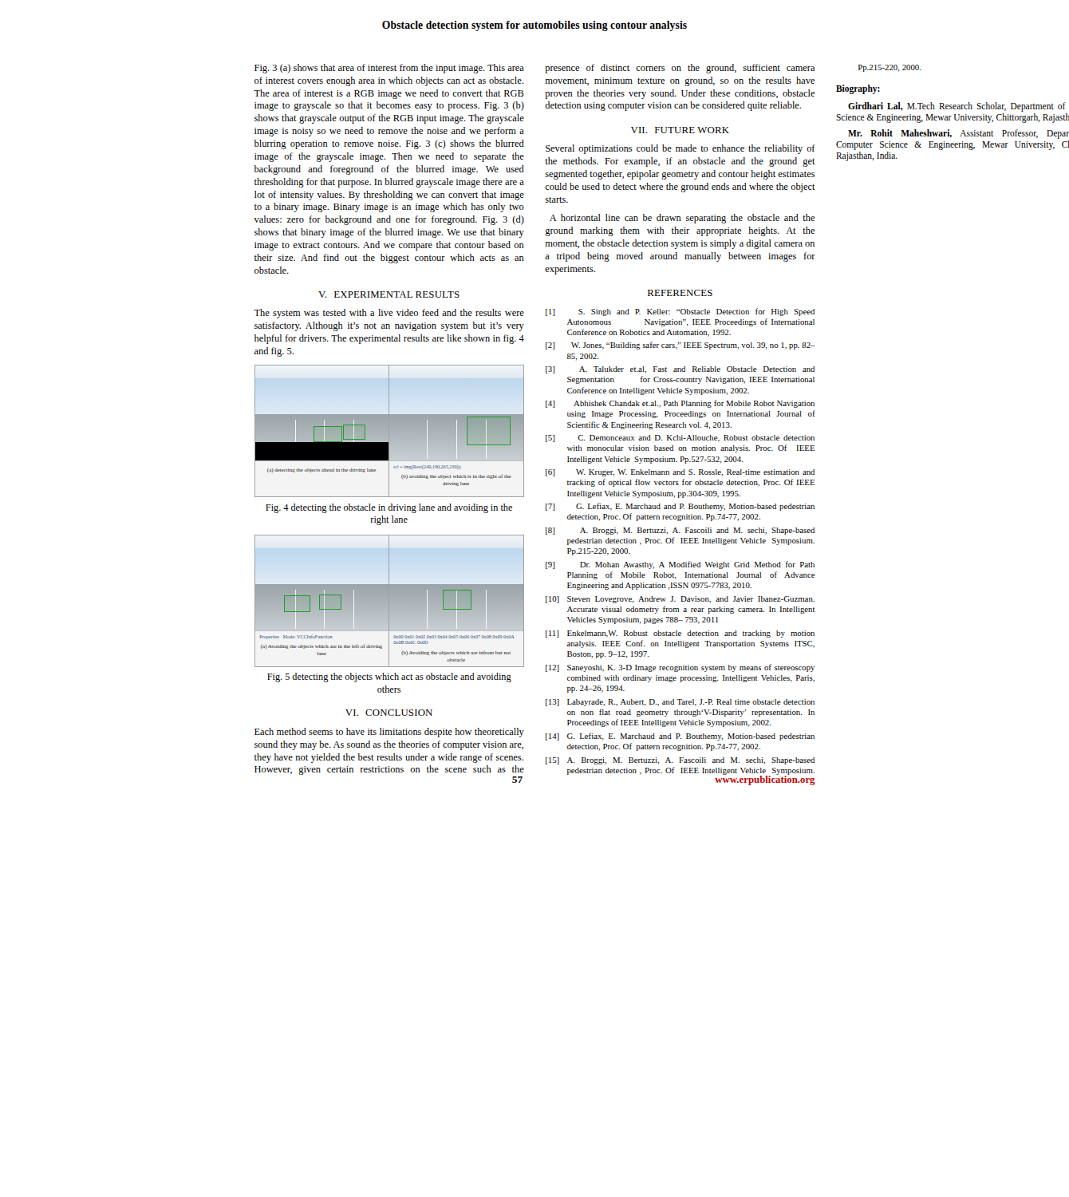Obstacle detection system for automobiles using contour analysis
Fig. 3 (a) shows that area of interest from the input image. This area of interest covers enough area in which objects can act as obstacle. The area of interest is a RGB image we need to convert that RGB image to grayscale so that it becomes easy to process. Fig. 3 (b) shows that grayscale output of the RGB input image. The grayscale image is noisy so we need to remove the noise and we perform a blurring operation to remove noise. Fig. 3 (c) shows the blurred image of the grayscale image. Then we need to separate the background and foreground of the blurred image. We used thresholding for that purpose. In blurred grayscale image there are a lot of intensity values. By thresholding we can convert that image to a binary image. Binary image is an image which has only two values: zero for background and one for foreground. Fig. 3 (d) shows that binary image of the blurred image. We use that binary image to extract contours. And we compare that contour based on their size. And find out the biggest contour which acts as an obstacle.
V. Experimental Results
The system was tested with a live video feed and the results were satisfactory. Although it’s not an navigation system but it’s very helpful for drivers. The experimental results are like shown in fig. 4 and fig. 5.
(a) detecting the objects ahead in the driving lane
rcl = img(Rect(240,190,265,230));
(b) avoiding the object which is in the right of the driving lane
Fig. 4 detecting the obstacle in driving lane and avoiding in the right lane
Properties Mode: VCCInfoFunction
(a) Avoiding the objects which are in the left of driving lane
0x00 0x01 0x02 0x03 0x04 0x05 0x06 0x07 0x08 0x09 0x0A 0x0B 0x0C 0x0D
(b) Avoiding the objects which are infront but not obstacle
Fig. 5 detecting the objects which act as obstacle and avoiding others
VI. Conclusion
Each method seems to have its limitations despite how theoretically sound they may be. As sound as the theories of computer vision are, they have not yielded the best results under a wide range of scenes. However, given certain restrictions on the scene such as the presence of distinct corners on the ground, sufficient camera movement, minimum texture on ground, so on the results have proven the theories very sound. Under these conditions, obstacle detection using computer vision can be considered quite reliable.
VII. Future Work
Several optimizations could be made to enhance the reliability of the methods. For example, if an obstacle and the ground get segmented together, epipolar geometry and contour height estimates could be used to detect where the ground ends and where the object starts.
A horizontal line can be drawn separating the obstacle and the ground marking them with their appropriate heights. At the moment, the obstacle detection system is simply a digital camera on a tripod being moved around manually between images for experiments.
References
[1] S. Singh and P. Keller: “Obstacle Detection for High Speed Autonomous Navigation”, IEEE Proceedings of International Conference on Robotics and Automation, 1992.
[2] W. Jones, “Building safer cars,” IEEE Spectrum, vol. 39, no 1, pp. 82–85, 2002.
[3] A. Talukder et.al, Fast and Reliable Obstacle Detection and Segmentation for Cross-country Navigation, IEEE International Conference on Intelligent Vehicle Symposium, 2002.
[4] Abhishek Chandak et.al., Path Planning for Mobile Robot Navigation using Image Processing, Proceedings on International Journal of Scientific & Engineering Research vol. 4, 2013.
[5] C. Demonceaux and D. Kchi-Allouche, Robust obstacle detection with monocular vision based on motion analysis. Proc. Of IEEE Intelligent Vehicle Symposium. Pp.527-532, 2004.
[6] W. Kruger, W. Enkelmann and S. Rossle, Real-time estimation and tracking of optical flow vectors for obstacle detection, Proc. Of IEEE Intelligent Vehicle Symposium, pp.304-309, 1995.
[7] G. Lefiax, E. Marchaud and P. Bouthemy, Motion-based pedestrian detection, Proc. Of pattern recognition. Pp.74-77, 2002.
[8] A. Broggi, M. Bertuzzi, A. Fascoili and M. sechi, Shape-based pedestrian detection , Proc. Of IEEE Intelligent Vehicle Symposium. Pp.215-220, 2000.
[9] Dr. Mohan Awasthy, A Modified Weight Grid Method for Path Planning of Mobile Robot, International Journal of Advance Engineering and Application ,ISSN 0975-7783, 2010.
[10] Steven Lovegrove, Andrew J. Davison, and Javier Ibanez-Guzman. Accurate visual odometry from a rear parking camera. In Intelligent Vehicles Symposium, pages 788– 793, 2011
[11] Enkelmann,W. Robust obstacle detection and tracking by motion analysis. IEEE Conf. on Intelligent Transportation Systems ITSC, Boston, pp. 9–12, 1997.
[12] Saneyoshi, K. 3-D Image recognition system by means of stereoscopy combined with ordinary image processing. Intelligent Vehicles, Paris, pp. 24–26, 1994.
[13] Labayrade, R., Aubert, D., and Tarel, J.-P. Real time obstacle detection on non flat road geometry through‘V-Disparity’ representation. In Proceedings of IEEE Intelligent Vehicle Symposium, 2002.
[14] G. Lefiax, E. Marchaud and P. Bouthemy, Motion-based pedestrian detection, Proc. Of pattern recognition. Pp.74-77, 2002.
[15] A. Broggi, M. Bertuzzi, A. Fascoili and M. sechi, Shape-based pedestrian detection , Proc. Of IEEE Intelligent Vehicle Symposium. Pp.215-220, 2000.
Biography:
Girdhari Lal, M.Tech Research Scholar, Department of Computer Science & Engineering, Mewar University, Chittorgarh, Rajasthan, India.
Mr. Rohit Maheshwari, Assistant Professor, Department of Computer Science & Engineering, Mewar University, Chittorgarh, Rajasthan, India.
57
www.erpublication.org